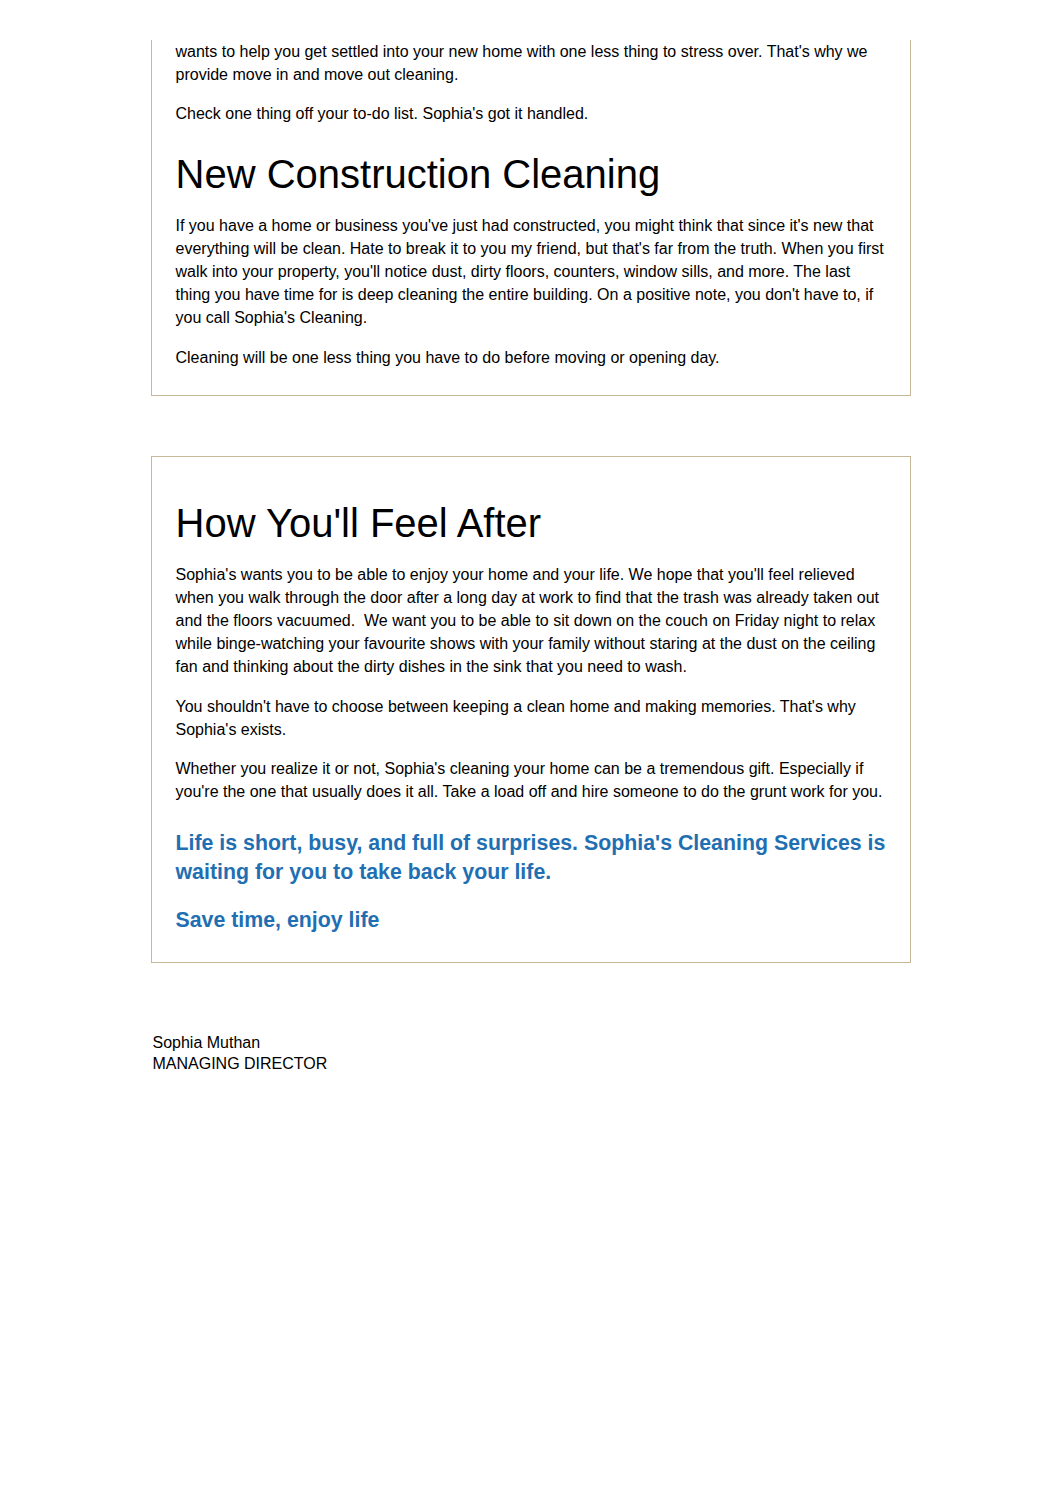wants to help you get settled into your new home with one less thing to stress over. That's why we provide move in and move out cleaning.
Check one thing off your to-do list. Sophia's got it handled.
New Construction Cleaning
If you have a home or business you've just had constructed, you might think that since it's new that everything will be clean. Hate to break it to you my friend, but that's far from the truth. When you first walk into your property, you'll notice dust, dirty floors, counters, window sills, and more. The last thing you have time for is deep cleaning the entire building. On a positive note, you don't have to, if you call Sophia's Cleaning.
Cleaning will be one less thing you have to do before moving or opening day.
How You'll Feel After
Sophia's wants you to be able to enjoy your home and your life. We hope that you'll feel relieved when you walk through the door after a long day at work to find that the trash was already taken out and the floors vacuumed. We want you to be able to sit down on the couch on Friday night to relax while binge-watching your favourite shows with your family without staring at the dust on the ceiling fan and thinking about the dirty dishes in the sink that you need to wash.
You shouldn't have to choose between keeping a clean home and making memories. That's why Sophia's exists.
Whether you realize it or not, Sophia's cleaning your home can be a tremendous gift. Especially if you're the one that usually does it all. Take a load off and hire someone to do the grunt work for you.
Life is short, busy, and full of surprises. Sophia's Cleaning Services is waiting for you to take back your life.
Save time, enjoy life
Sophia Muthan
MANAGING DIRECTOR